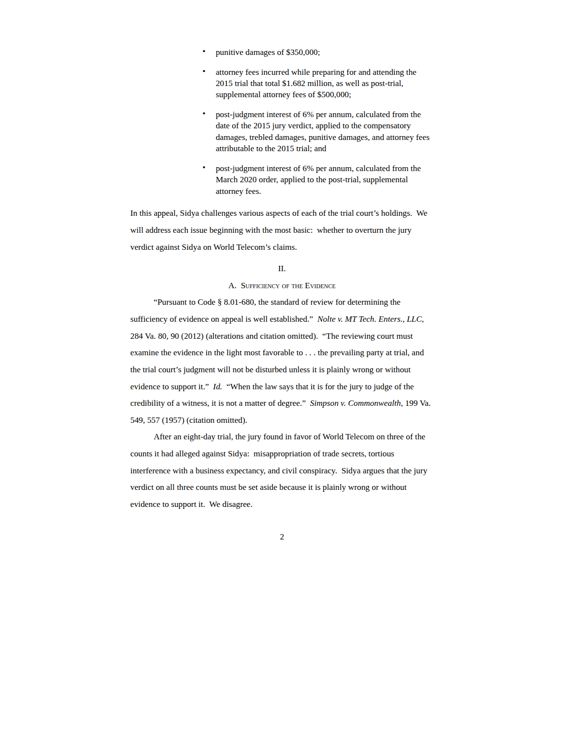punitive damages of $350,000;
attorney fees incurred while preparing for and attending the 2015 trial that total $1.682 million, as well as post-trial, supplemental attorney fees of $500,000;
post-judgment interest of 6% per annum, calculated from the date of the 2015 jury verdict, applied to the compensatory damages, trebled damages, punitive damages, and attorney fees attributable to the 2015 trial; and
post-judgment interest of 6% per annum, calculated from the March 2020 order, applied to the post-trial, supplemental attorney fees.
In this appeal, Sidya challenges various aspects of each of the trial court’s holdings. We will address each issue beginning with the most basic: whether to overturn the jury verdict against Sidya on World Telecom’s claims.
II.
A. Sufficiency of the Evidence
“Pursuant to Code § 8.01-680, the standard of review for determining the sufficiency of evidence on appeal is well established.” Nolte v. MT Tech. Enters., LLC, 284 Va. 80, 90 (2012) (alterations and citation omitted). “The reviewing court must examine the evidence in the light most favorable to . . . the prevailing party at trial, and the trial court’s judgment will not be disturbed unless it is plainly wrong or without evidence to support it.” Id. “When the law says that it is for the jury to judge of the credibility of a witness, it is not a matter of degree.” Simpson v. Commonwealth, 199 Va. 549, 557 (1957) (citation omitted).
After an eight-day trial, the jury found in favor of World Telecom on three of the counts it had alleged against Sidya: misappropriation of trade secrets, tortious interference with a business expectancy, and civil conspiracy. Sidya argues that the jury verdict on all three counts must be set aside because it is plainly wrong or without evidence to support it. We disagree.
2